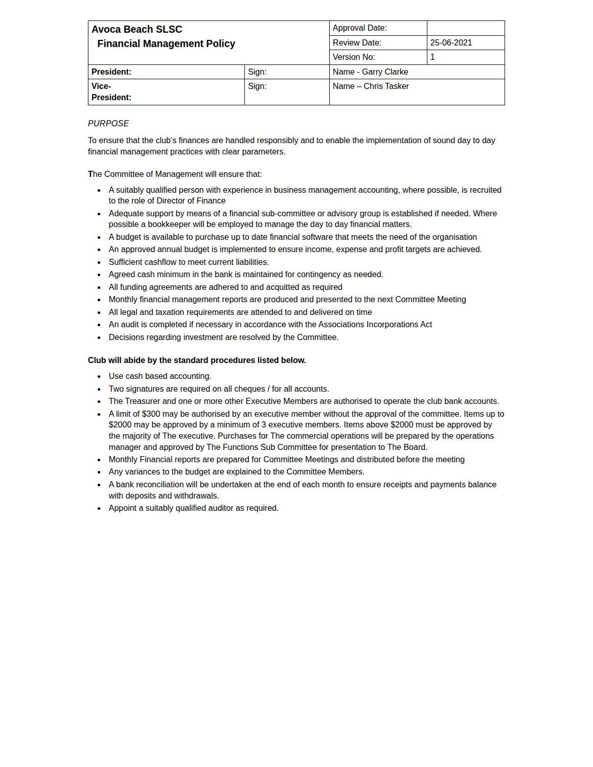| Avoca Beach SLSC Financial Management Policy | Approval Date: | |
| Review Date: | 25-06-2021 |
| Version No: | 1 |
| President: | Sign: | Name - Garry Clarke |
| Vice- President: | Sign: | Name – Chris Tasker |
PURPOSE
To ensure that the club’s finances are handled responsibly and to enable the implementation of sound day to day financial management practices with clear parameters.
The Committee of Management will ensure that:
A suitably qualified person with experience in business management accounting, where possible, is recruited to the role of Director of Finance
Adequate support by means of a financial sub-committee or advisory group is established if needed. Where possible a bookkeeper will be employed to manage the day to day financial matters.
A budget is available to purchase up to date financial software that meets the need of the organisation
An approved annual budget is implemented to ensure income, expense and profit targets are achieved.
Sufficient cashflow to meet current liabilities.
Agreed cash minimum in the bank is maintained for contingency as needed.
All funding agreements are adhered to and acquitted as required
Monthly financial management reports are produced and presented to the next Committee Meeting
All legal and taxation requirements are attended to and delivered on time
An audit is completed if necessary in accordance with the Associations Incorporations Act
Decisions regarding investment are resolved by the Committee.
Club will abide by the standard procedures listed below.
Use cash based accounting.
Two signatures are required on all cheques / for all accounts.
The Treasurer and one or more other Executive Members are authorised to operate the club bank accounts.
A limit of $300 may be authorised by an executive member without the approval of the committee. Items up to $2000 may be approved by a minimum of 3 executive members. Items above $2000 must be approved by the majority of The executive. Purchases for The commercial operations will be prepared by the operations manager and approved by The Functions Sub Committee for presentation to The Board.
Monthly Financial reports are prepared for Committee Meetings and distributed before the meeting
Any variances to the budget are explained to the Committee Members.
A bank reconciliation will be undertaken at the end of each month to ensure receipts and payments balance with deposits and withdrawals.
Appoint a suitably qualified auditor as required.